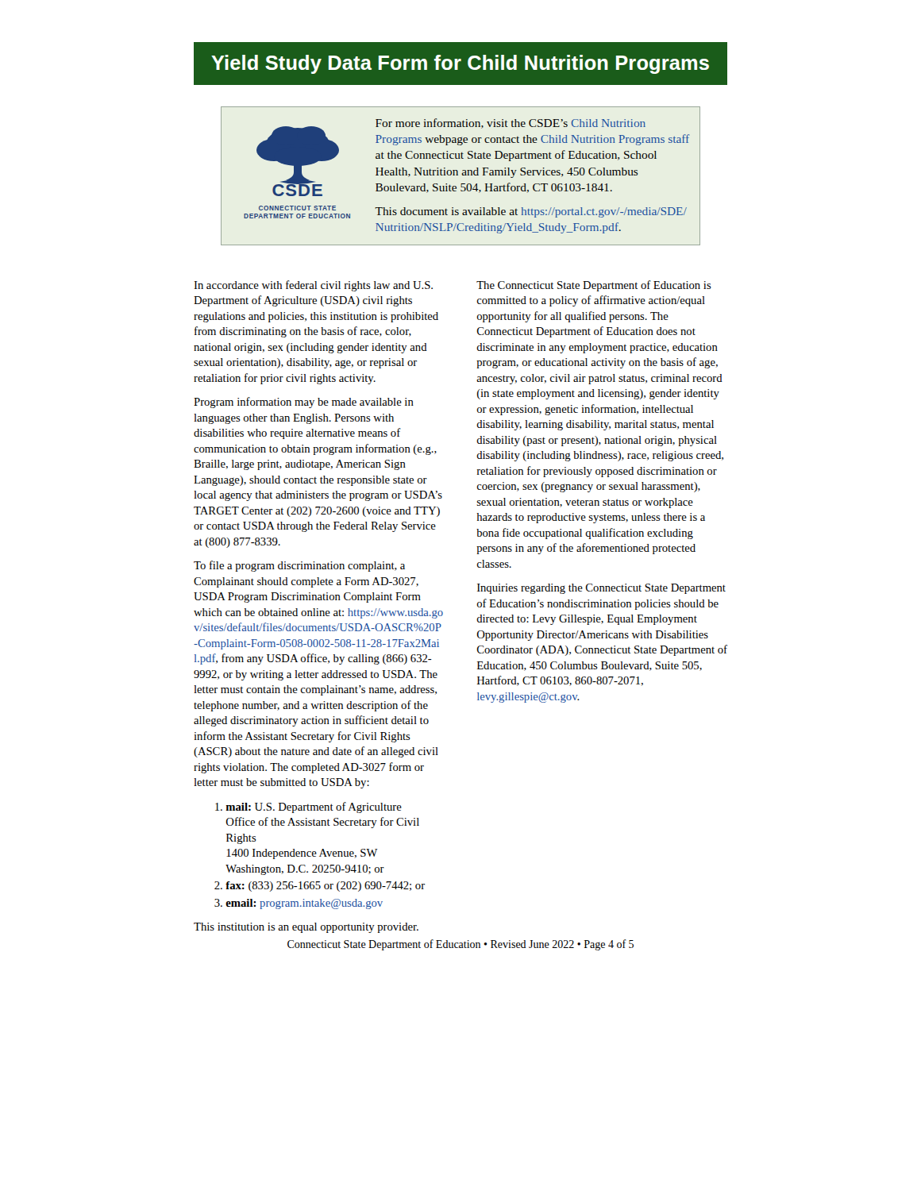Yield Study Data Form for Child Nutrition Programs
CSDE
CONNECTICUT STATE
DEPARTMENT OF EDUCATION
For more information, visit the CSDE’s Child Nutrition Programs webpage or contact the Child Nutrition Programs staff at the Connecticut State Department of Education, School Health, Nutrition and Family Services, 450 Columbus Boulevard, Suite 504, Hartford, CT 06103-1841.
This document is available at https://portal.ct.gov/-/media/SDE/ Nutrition/NSLP/Crediting/Yield_Study_Form.pdf.
In accordance with federal civil rights law and U.S. Department of Agriculture (USDA) civil rights regulations and policies, this institution is prohibited from discriminating on the basis of race, color, national origin, sex (including gender identity and sexual orientation), disability, age, or reprisal or retaliation for prior civil rights activity.
Program information may be made available in languages other than English. Persons with disabilities who require alternative means of communication to obtain program information (e.g., Braille, large print, audiotape, American Sign Language), should contact the responsible state or local agency that administers the program or USDA’s TARGET Center at (202) 720-2600 (voice and TTY) or contact USDA through the Federal Relay Service at (800) 877-8339.
To file a program discrimination complaint, a Complainant should complete a Form AD-3027, USDA Program Discrimination Complaint Form which can be obtained online at: https://www.usda.gov/sites/default/files/documents/USDA-OASCR%20P-Complaint-Form-0508-0002-508-11-28-17Fax2Mail.pdf, from any USDA office, by calling (866) 632-9992, or by writing a letter addressed to USDA. The letter must contain the complainant’s name, address, telephone number, and a written description of the alleged discriminatory action in sufficient detail to inform the Assistant Secretary for Civil Rights (ASCR) about the nature and date of an alleged civil rights violation. The completed AD-3027 form or letter must be submitted to USDA by:
mail: U.S. Department of Agriculture
Office of the Assistant Secretary for Civil Rights
1400 Independence Avenue, SW
Washington, D.C. 20250-9410; or
fax: (833) 256-1665 or (202) 690-7442; or
email: program.intake@usda.gov
This institution is an equal opportunity provider.
The Connecticut State Department of Education is committed to a policy of affirmative action/equal opportunity for all qualified persons. The Connecticut Department of Education does not discriminate in any employment practice, education program, or educational activity on the basis of age, ancestry, color, civil air patrol status, criminal record (in state employment and licensing), gender identity or expression, genetic information, intellectual disability, learning disability, marital status, mental disability (past or present), national origin, physical disability (including blindness), race, religious creed, retaliation for previously opposed discrimination or coercion, sex (pregnancy or sexual harassment), sexual orientation, veteran status or workplace hazards to reproductive systems, unless there is a bona fide occupational qualification excluding persons in any of the aforementioned protected classes.
Inquiries regarding the Connecticut State Department of Education’s nondiscrimination policies should be directed to: Levy Gillespie, Equal Employment Opportunity Director/Americans with Disabilities Coordinator (ADA), Connecticut State Department of Education, 450 Columbus Boulevard, Suite 505, Hartford, CT 06103, 860-807-2071, levy.gillespie@ct.gov.
Connecticut State Department of Education • Revised June 2022 • Page 4 of 5